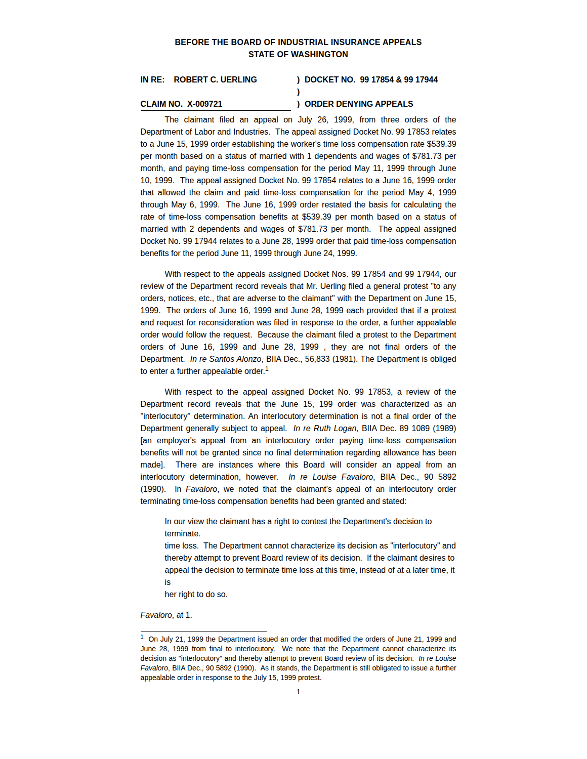BEFORE THE BOARD OF INDUSTRIAL INSURANCE APPEALS
STATE OF WASHINGTON
| IN RE: ROBERT C. UERLING | ) | DOCKET NO. 99 17854 & 99 17944 |
| | ) | |
| CLAIM NO. X-009721 | ) | ORDER DENYING APPEALS |
The claimant filed an appeal on July 26, 1999, from three orders of the Department of Labor and Industries. The appeal assigned Docket No. 99 17853 relates to a June 15, 1999 order establishing the worker's time loss compensation rate $539.39 per month based on a status of married with 1 dependents and wages of $781.73 per month, and paying time-loss compensation for the period May 11, 1999 through June 10, 1999. The appeal assigned Docket No. 99 17854 relates to a June 16, 1999 order that allowed the claim and paid time-loss compensation for the period May 4, 1999 through May 6, 1999. The June 16, 1999 order restated the basis for calculating the rate of time-loss compensation benefits at $539.39 per month based on a status of married with 2 dependents and wages of $781.73 per month. The appeal assigned Docket No. 99 17944 relates to a June 28, 1999 order that paid time-loss compensation benefits for the period June 11, 1999 through June 24, 1999.
With respect to the appeals assigned Docket Nos. 99 17854 and 99 17944, our review of the Department record reveals that Mr. Uerling filed a general protest "to any orders, notices, etc., that are adverse to the claimant" with the Department on June 15, 1999. The orders of June 16, 1999 and June 28, 1999 each provided that if a protest and request for reconsideration was filed in response to the order, a further appealable order would follow the request. Because the claimant filed a protest to the Department orders of June 16, 1999 and June 28, 1999 , they are not final orders of the Department. In re Santos Alonzo, BIIA Dec., 56,833 (1981). The Department is obliged to enter a further appealable order.1
With respect to the appeal assigned Docket No. 99 17853, a review of the Department record reveals that the June 15, 199 order was characterized as an "interlocutory" determination. An interlocutory determination is not a final order of the Department generally subject to appeal. In re Ruth Logan, BIIA Dec. 89 1089 (1989) [an employer's appeal from an interlocutory order paying time-loss compensation benefits will not be granted since no final determination regarding allowance has been made]. There are instances where this Board will consider an appeal from an interlocutory determination, however. In re Louise Favaloro, BIIA Dec., 90 5892 (1990). In Favaloro, we noted that the claimant's appeal of an interlocutory order terminating time-loss compensation benefits had been granted and stated:
In our view the claimant has a right to contest the Department's decision to terminate.
time loss. The Department cannot characterize its decision as "interlocutory" and
thereby attempt to prevent Board review of its decision. If the claimant desires to
appeal the decision to terminate time loss at this time, instead of at a later time, it is
her right to do so.
Favaloro, at 1.
1 On July 21, 1999 the Department issued an order that modified the orders of June 21, 1999 and June 28, 1999 from final to interlocutory. We note that the Department cannot characterize its decision as "interlocutory" and thereby attempt to prevent Board review of its decision. In re Louise Favaloro, BIIA Dec., 90 5892 (1990). As it stands, the Department is still obligated to issue a further appealable order in response to the July 15, 1999 protest.
1